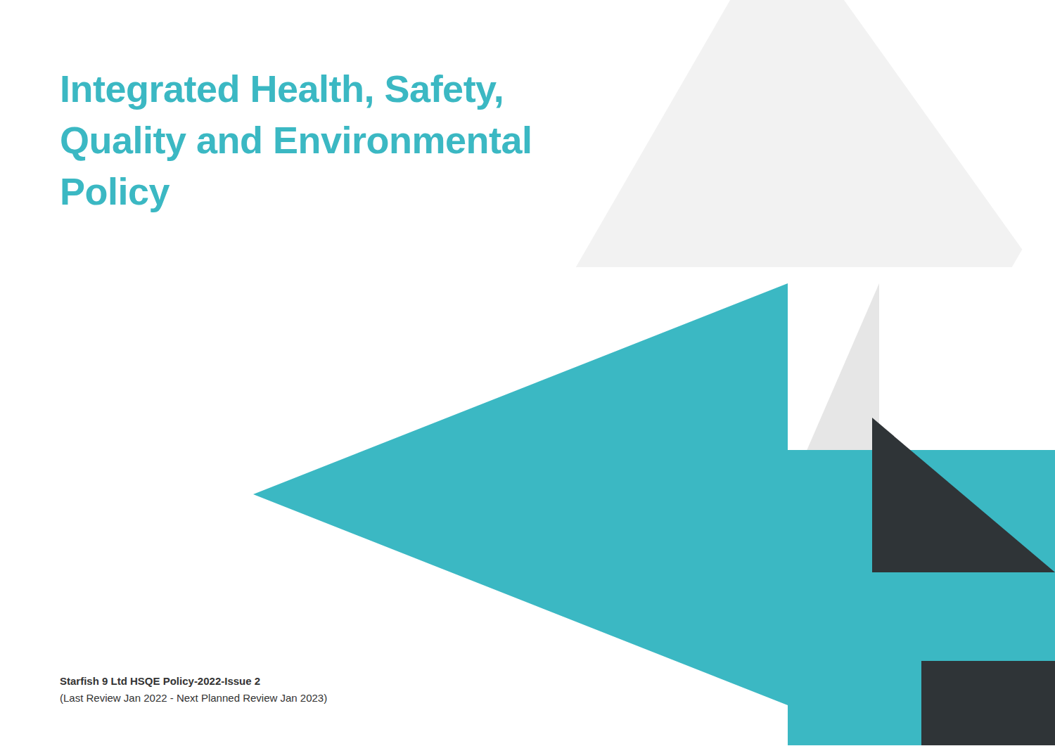Integrated Health, Safety, Quality and Environmental Policy
Starfish 9 Ltd HSQE Policy-2022-Issue 2
(Last Review Jan 2022 - Next Planned Review Jan 2023)